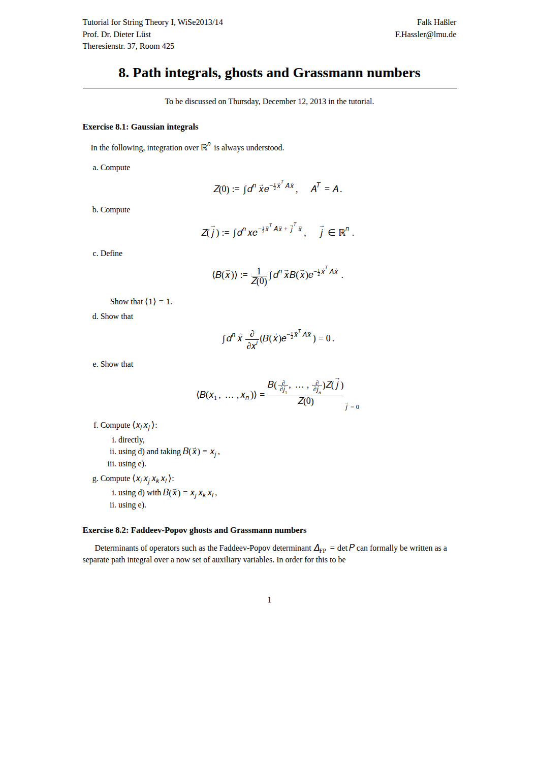Tutorial for String Theory I, WiSe2013/14 Prof. Dr. Dieter Lüst Theresienstr. 37, Room 425
Falk Haßler F.Hassler@lmu.de
8. Path integrals, ghosts and Grassmann numbers
To be discussed on Thursday, December 12, 2013 in the tutorial.
Exercise 8.1: Gaussian integrals
In the following, integration over ℝn is always understood.
Compute
Z(0) := ∫ dn x→ e −12 x→T Ax→ , AT=A .
Compute
Z(j→) := ∫ dnx e −12 x→T Ax→ + j→T x→ , j→ ∈ ℝn .
Define
⟨B(x→)⟩ := 1Z(0) ∫ dn x→ B(x→) e −12 x→T Ax→ .
Show that ⟨1⟩=1.
Show that
∫ dn x→ ∂∂xi ( B(x→) e −12 x→T Ax→ ) =0 .
Show that
⟨B(x1,…,xn)⟩ = B ( ∂∂j1 ,…, ∂∂jn ) Z(j→) Z(0) j→=0
Compute ⟨xixj⟩:
directly,
using d) and taking B(x→)=xj,
using e).
Compute ⟨xixjxkxl⟩:
using d) with B(x→)=xjxkxl,
using e).
Exercise 8.2: Faddeev-Popov ghosts and Grassmann numbers
Determinants of operators such as the Faddeev-Popov determinant ΔFP=detP can formally be written as a separate path integral over a now set of auxiliary variables. In order for this to be
1